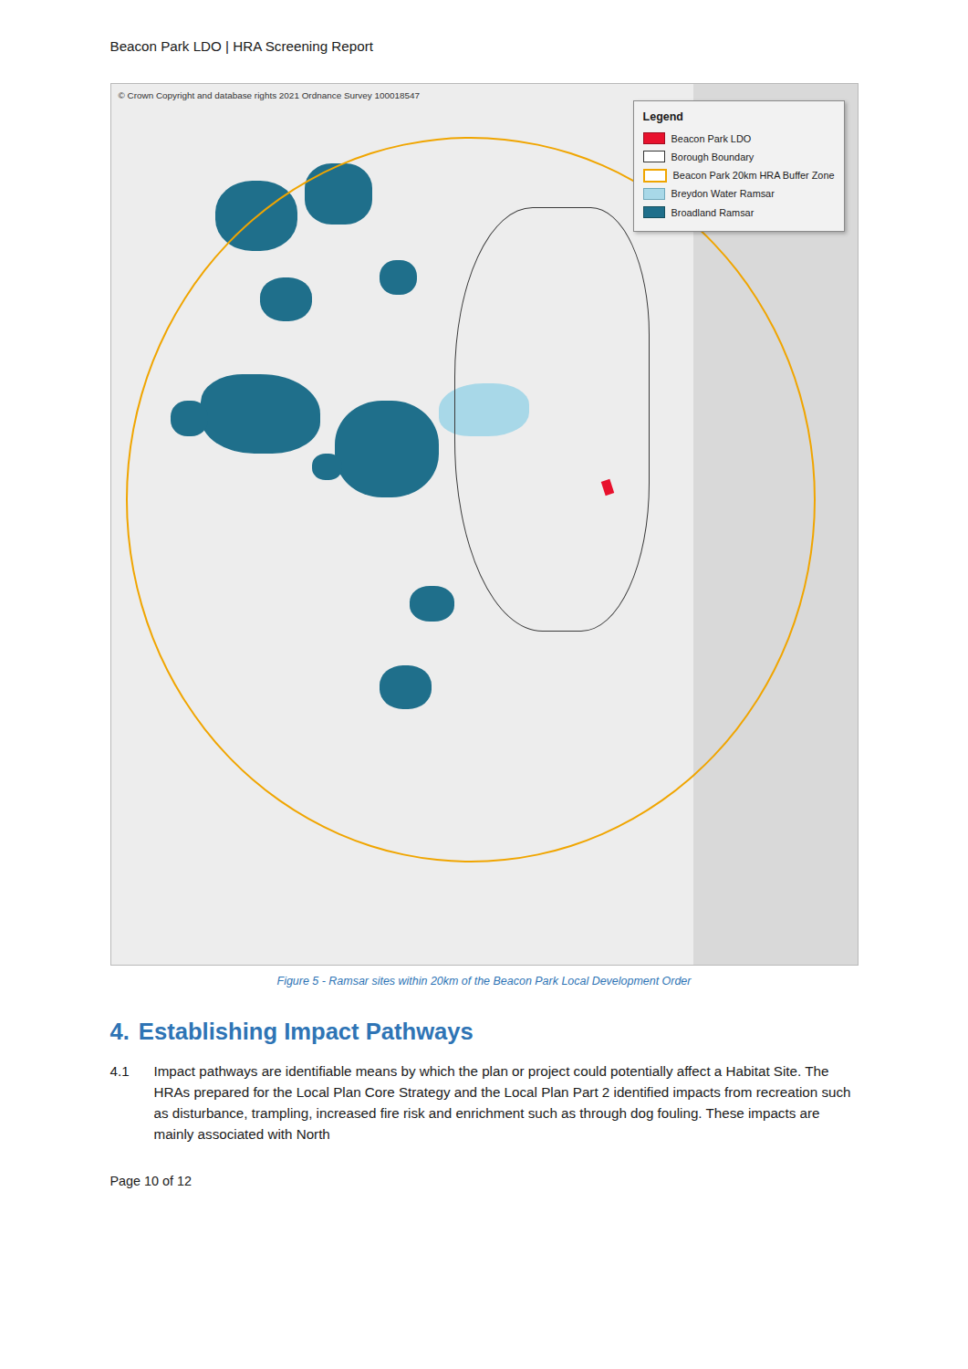Beacon Park LDO | HRA Screening Report
© Crown Copyright and database rights 2021 Ordnance Survey 100018547
Legend
Beacon Park LDO
Borough Boundary
Beacon Park 20km HRA Buffer Zone
Breydon Water Ramsar
Broadland Ramsar
Figure 5 - Ramsar sites within 20km of the Beacon Park Local Development Order
4. Establishing Impact Pathways
4.1
Impact pathways are identifiable means by which the plan or project could potentially affect a Habitat Site. The HRAs prepared for the Local Plan Core Strategy and the Local Plan Part 2 identified impacts from recreation such as disturbance, trampling, increased fire risk and enrichment such as through dog fouling. These impacts are mainly associated with North
Page 10 of 12